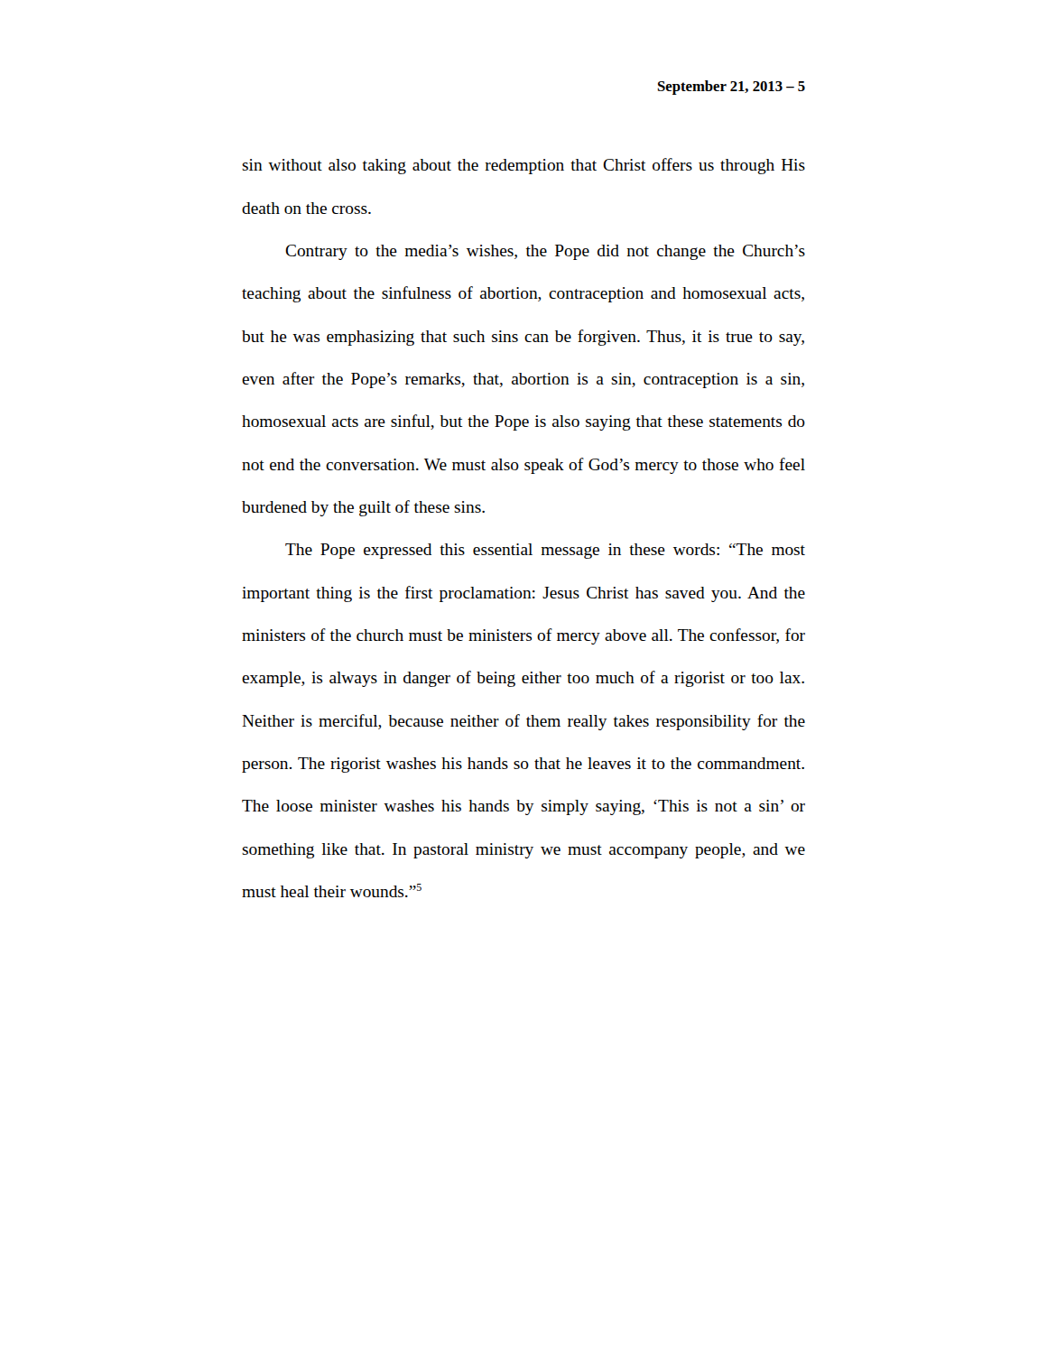September 21, 2013 – 5
sin without also taking about the redemption that Christ offers us through His death on the cross.
Contrary to the media’s wishes, the Pope did not change the Church’s teaching about the sinfulness of abortion, contraception and homosexual acts, but he was emphasizing that such sins can be forgiven. Thus, it is true to say, even after the Pope’s remarks, that, abortion is a sin, contraception is a sin, homosexual acts are sinful, but the Pope is also saying that these statements do not end the conversation. We must also speak of God’s mercy to those who feel burdened by the guilt of these sins.
The Pope expressed this essential message in these words: “The most important thing is the first proclamation: Jesus Christ has saved you. And the ministers of the church must be ministers of mercy above all. The confessor, for example, is always in danger of being either too much of a rigorist or too lax. Neither is merciful, because neither of them really takes responsibility for the person. The rigorist washes his hands so that he leaves it to the commandment. The loose minister washes his hands by simply saying, ‘This is not a sin’ or something like that. In pastoral ministry we must accompany people, and we must heal their wounds.”5